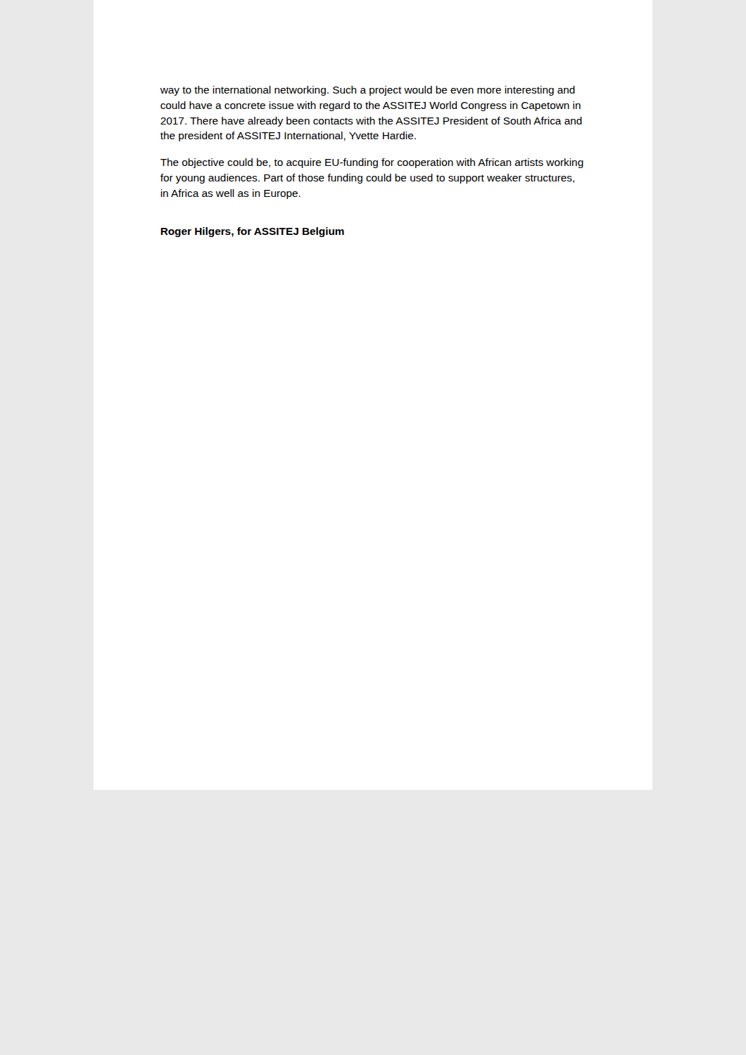way to the international networking. Such a project would be even more interesting and could have a concrete issue with regard to the ASSITEJ World Congress in Capetown in 2017. There have already been contacts with the ASSITEJ President of South Africa and the president of ASSITEJ International, Yvette Hardie.
The objective could be, to acquire EU-funding for cooperation with African artists working for young audiences. Part of those funding could be used to support weaker structures, in Africa as well as in Europe.
Roger Hilgers, for ASSITEJ Belgium